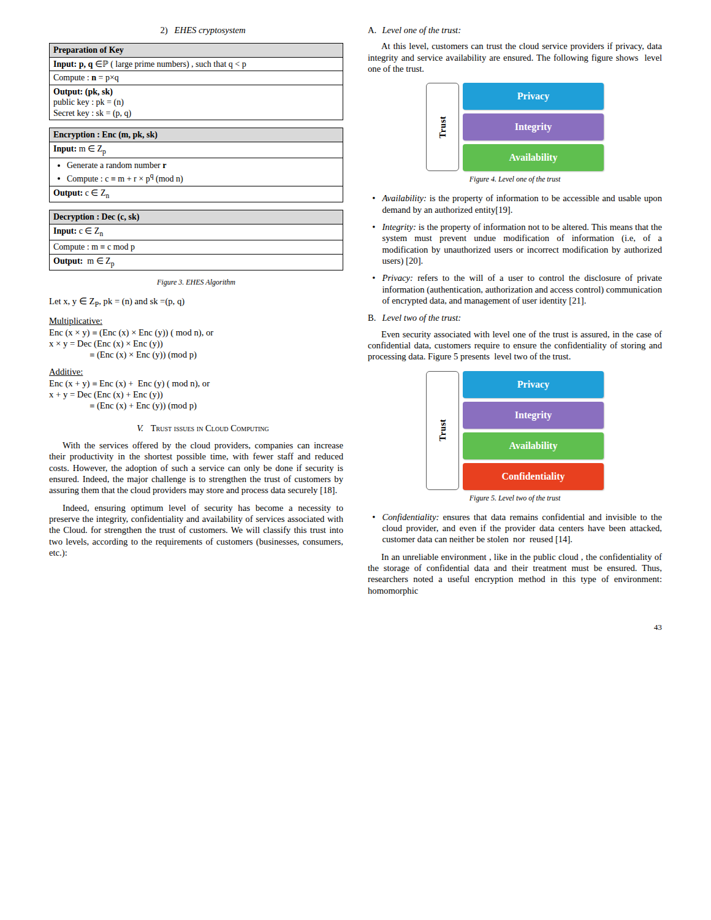2) EHES cryptosystem
Preparation of Key
Input: p, q ∈ℙ ( large prime numbers) , such that q < p
Compute : n = p×q
Output: (pk, sk)
public key : pk = (n)
Secret key : sk = (p, q)
Encryption : Enc (m, pk, sk)
Input: m ∈ Zp
Generate a random number r
Compute : c ≡ m + r × pq (mod n)
Output: c ∈ Zn
Decryption : Dec (c, sk)
Input: c ∈ Zn
Compute : m ≡ c mod p
Output: m ∈ Zp
Figure 3. EHES Algorithm
Let x, y ∈ ZP, pk = (n) and sk =(p, q)
Multiplicative:
Enc (x × y) ≡ (Enc (x) × Enc (y)) ( mod n), or
x × y = Dec (Enc (x) × Enc (y))
≡ (Enc (x) × Enc (y)) (mod p)
Additive:
Enc (x + y) ≡ Enc (x) + Enc (y) ( mod n), or
x + y = Dec (Enc (x) + Enc (y))
≡ (Enc (x) + Enc (y)) (mod p)
V. Trust issues in Cloud Computing
With the services offered by the cloud providers, companies can increase their productivity in the shortest possible time, with fewer staff and reduced costs. However, the adoption of such a service can only be done if security is ensured. Indeed, the major challenge is to strengthen the trust of customers by assuring them that the cloud providers may store and process data securely [18].
Indeed, ensuring optimum level of security has become a necessity to preserve the integrity, confidentiality and availability of services associated with the Cloud. for strengthen the trust of customers. We will classify this trust into two levels, according to the requirements of customers (businesses, consumers, etc.):
A. Level one of the trust:
At this level, customers can trust the cloud service providers if privacy, data integrity and service availability are ensured. The following figure shows level one of the trust.
Trust
Privacy
Integrity
Availability
Figure 4. Level one of the trust
Availability: is the property of information to be accessible and usable upon demand by an authorized entity[19].
Integrity: is the property of information not to be altered. This means that the system must prevent undue modification of information (i.e, of a modification by unauthorized users or incorrect modification by authorized users) [20].
Privacy: refers to the will of a user to control the disclosure of private information (authentication, authorization and access control) communication of encrypted data, and management of user identity [21].
B. Level two of the trust:
Even security associated with level one of the trust is assured, in the case of confidential data, customers require to ensure the confidentiality of storing and processing data. Figure 5 presents level two of the trust.
Trust
Privacy
Integrity
Availability
Confidentiality
Figure 5. Level two of the trust
Confidentiality: ensures that data remains confidential and invisible to the cloud provider, and even if the provider data centers have been attacked, customer data can neither be stolen nor reused [14].
In an unreliable environment , like in the public cloud , the confidentiality of the storage of confidential data and their treatment must be ensured. Thus, researchers noted a useful encryption method in this type of environment: homomorphic
43